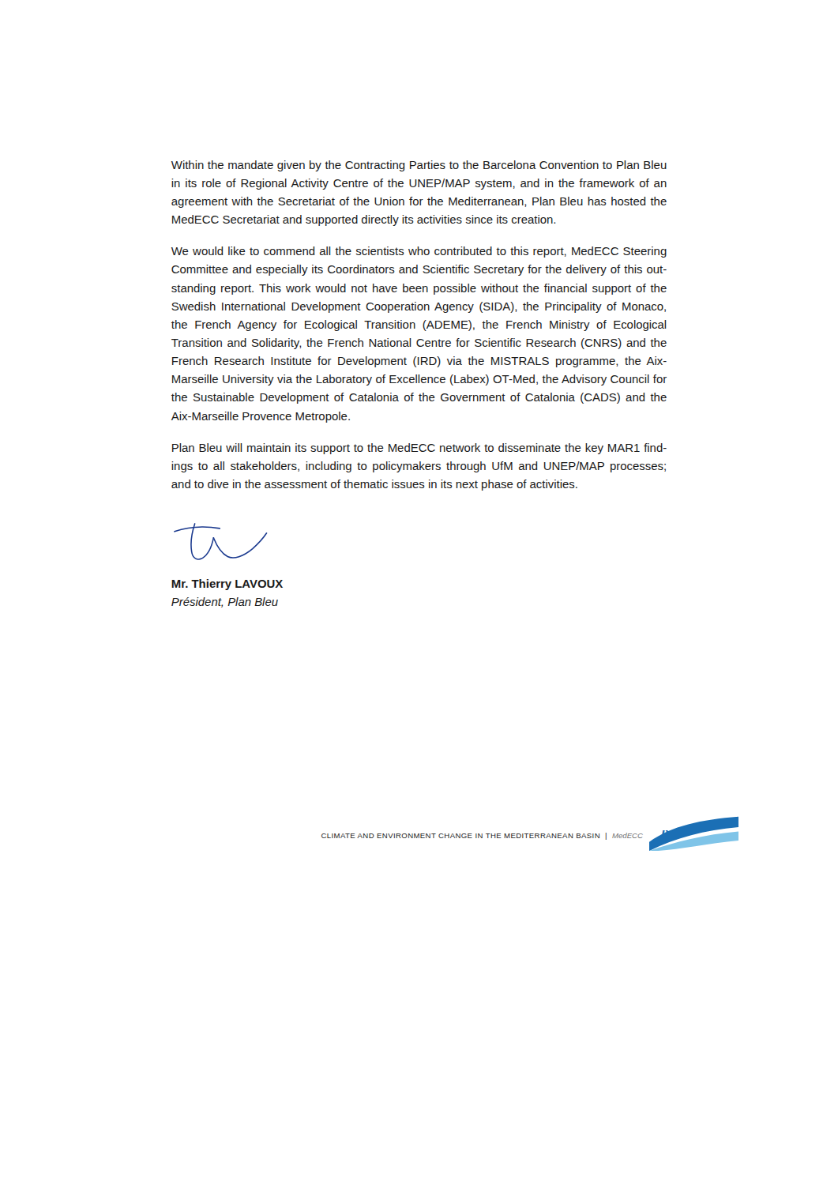Within the mandate given by the Contracting Parties to the Barcelona Convention to Plan Bleu in its role of Regional Activity Centre of the UNEP/MAP system, and in the framework of an agreement with the Secretariat of the Union for the Mediterranean, Plan Bleu has hosted the MedECC Secretariat and supported directly its activities since its creation.
We would like to commend all the scientists who contributed to this report, MedECC Steering Committee and especially its Coordinators and Scientific Secretary for the delivery of this outstanding report. This work would not have been possible without the financial support of the Swedish International Development Cooperation Agency (SIDA), the Principality of Monaco, the French Agency for Ecological Transition (ADEME), the French Ministry of Ecological Transition and Solidarity, the French National Centre for Scientific Research (CNRS) and the French Research Institute for Development (IRD) via the MISTRALS programme, the Aix-Marseille University via the Laboratory of Excellence (Labex) OT-Med, the Advisory Council for the Sustainable Development of Catalonia of the Government of Catalonia (CADS) and the Aix-Marseille Provence Metropole.
Plan Bleu will maintain its support to the MedECC network to disseminate the key MAR1 findings to all stakeholders, including to policymakers through UfM and UNEP/MAP processes; and to dive in the assessment of thematic issues in its next phase of activities.
Mr. Thierry LAVOUX
Président, Plan Bleu
CLIMATE AND ENVIRONMENT CHANGE IN THE MEDITERRANEAN BASIN | MedECC
IX